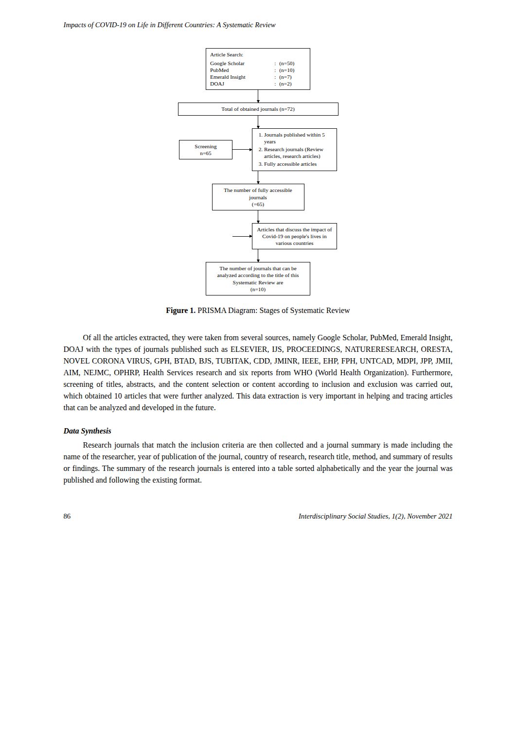Impacts of COVID-19 on Life in Different Countries: A Systematic Review
Article Search:
| Google Scholar | : | (n=50) |
| PubMed | : | (n=10) |
| Emerald Insight | : | (n=7) |
| DOAJ | : | (n=2) |
Total of obtained journals (n=72)
Screening
n=65
Journals published within 5 years
Research journals (Review articles, research articles)
Fully accessible articles
The number of fully accessible journals
(=65)
Articles that discuss the impact of Covid-19 on people's lives in various countries
The number of journals that can be analyzed according to the title of this Systematic Review are
(n=10)
Figure 1. PRISMA Diagram: Stages of Systematic Review
Of all the articles extracted, they were taken from several sources, namely Google Scholar, PubMed, Emerald Insight, DOAJ with the types of journals published such as ELSEVIER, IJS, PROCEEDINGS, NATURERESEARCH, ORESTA, NOVEL CORONA VIRUS, GPH, BTAD, BJS, TUBITAK, CDD, JMINR, IEEE, EHP, FPH, UNTCAD, MDPI, JPP, JMII, AIM, NEJMC, OPHRP, Health Services research and six reports from WHO (World Health Organization). Furthermore, screening of titles, abstracts, and the content selection or content according to inclusion and exclusion was carried out, which obtained 10 articles that were further analyzed. This data extraction is very important in helping and tracing articles that can be analyzed and developed in the future.
Data Synthesis
Research journals that match the inclusion criteria are then collected and a journal summary is made including the name of the researcher, year of publication of the journal, country of research, research title, method, and summary of results or findings. The summary of the research journals is entered into a table sorted alphabetically and the year the journal was published and following the existing format.
86 Interdisciplinary Social Studies, 1(2), November 2021